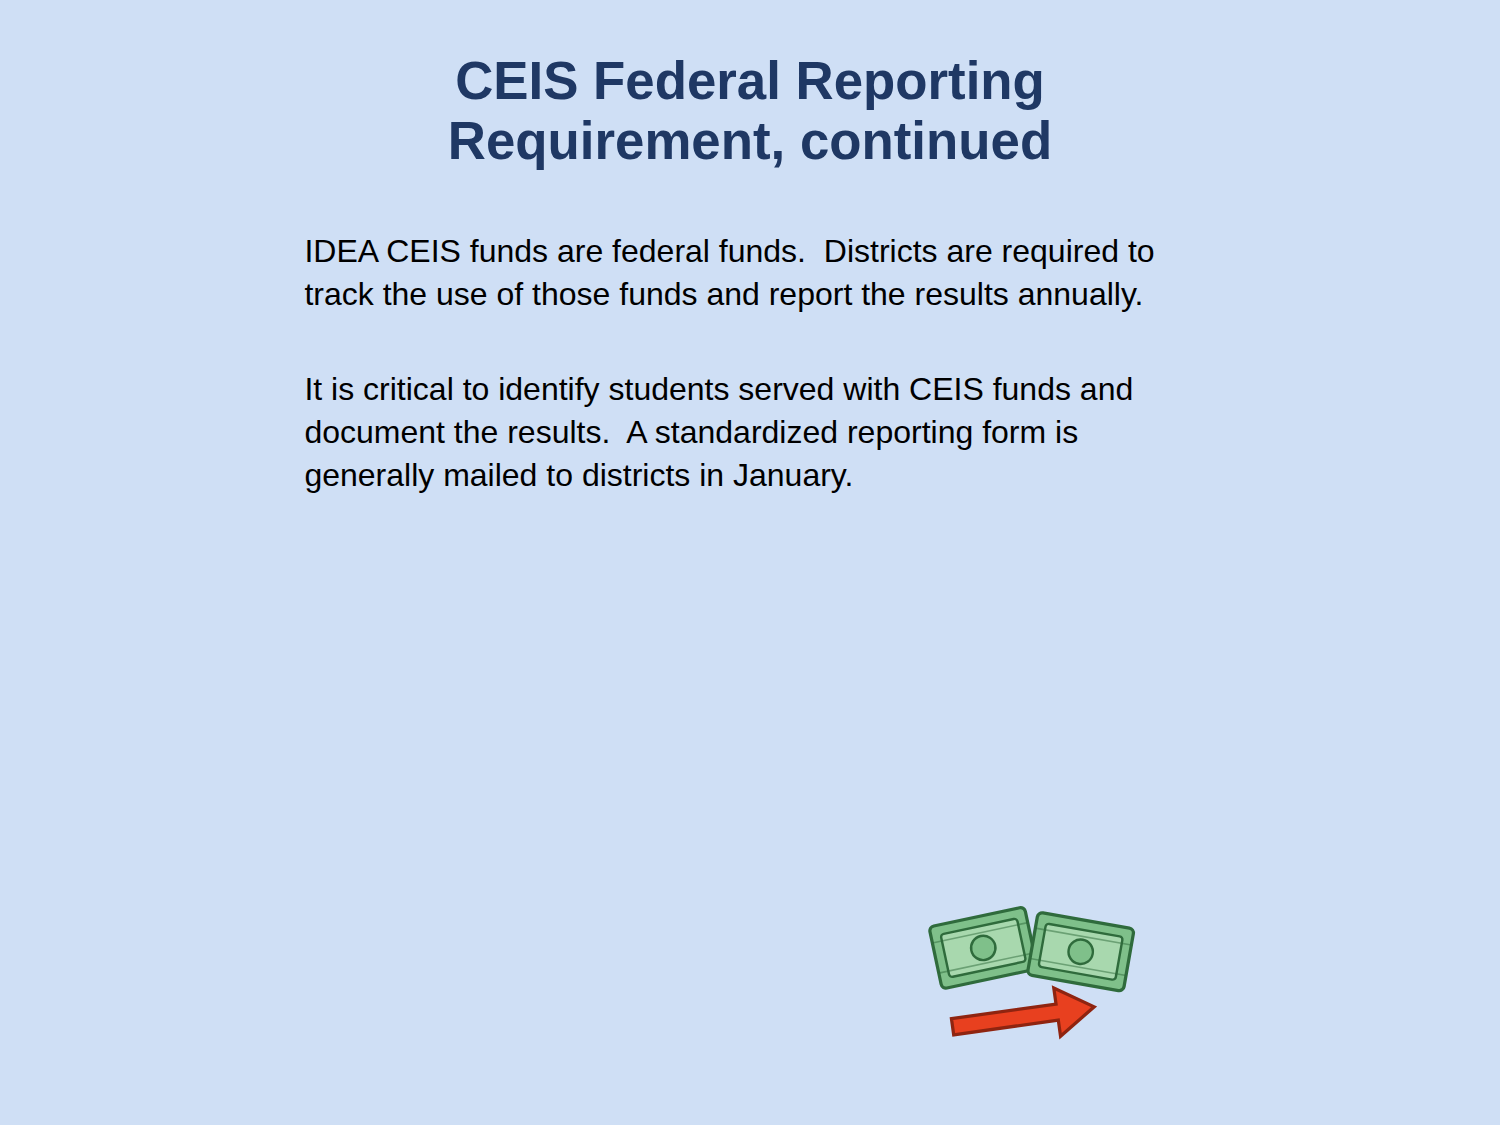CEIS Federal Reporting Requirement, continued
IDEA CEIS funds are federal funds. Districts are required to track the use of those funds and report the results annually.
It is critical to identify students served with CEIS funds and document the results. A standardized reporting form is generally mailed to districts in January.